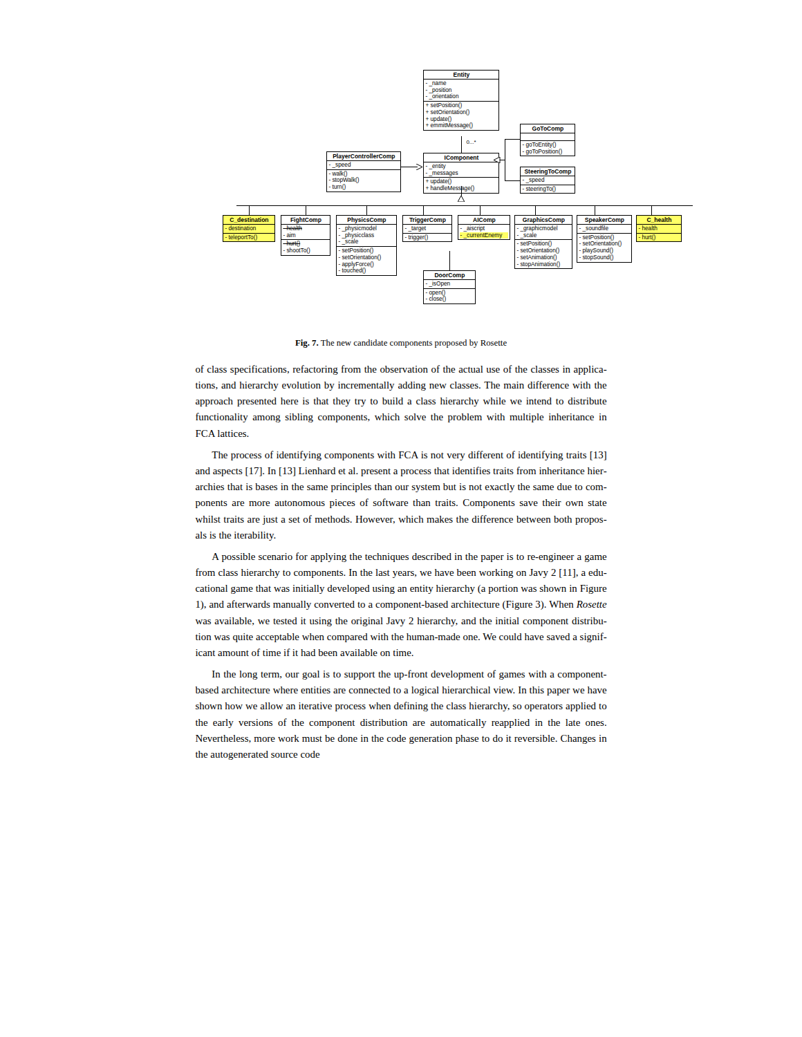Entity
- _name
- _position
- _orientation
+ setPosition()
+ setOrientation()
+ update()
+ emmitMessage()
IComponent
- _entity
- _messages
+ update()
+ handleMessage()
0...*
PlayerControllerComp
- _speed
- walk()
- stopWalk()
- turn()
GoToComp
- goToEntity()
- goToPosition()
SteeringToComp
- _speed
- steeringTo()
C_destination
- destination
- teleportTo()
FightComp
- health
- aim
- hurt()
- shootTo()
PhysicsComp
- _physicmodel
- _physicclass
- _scale
- setPosition()
- setOrientation()
- applyForce()
- touched()
TriggerComp
- _target
- trigger()
AIComp
- _aiscript
- _currentEnemy
GraphicsComp
- _graphicmodel
- _scale
- setPosition()
- setOrientation()
- setAnimation()
- stopAnimation()
SpeakerComp
- _soundfile
- setPosition()
- setOrientation()
- playSound()
- stopSound()
C_health
- health
- hurt()
DoorComp
- _isOpen
- open()
- close()
Fig. 7. The new candidate components proposed by Rosette
of class specifications, refactoring from the observation of the actual use of the classes in applications, and hierarchy evolution by incrementally adding new classes. The main difference with the approach presented here is that they try to build a class hierarchy while we intend to distribute functionality among sibling components, which solve the problem with multiple inheritance in FCA lattices.
The process of identifying components with FCA is not very different of identifying traits [13] and aspects [17]. In [13] Lienhard et al. present a process that identifies traits from inheritance hierarchies that is bases in the same principles than our system but is not exactly the same due to components are more autonomous pieces of software than traits. Components save their own state whilst traits are just a set of methods. However, which makes the difference between both proposals is the iterability.
A possible scenario for applying the techniques described in the paper is to re-engineer a game from class hierarchy to components. In the last years, we have been working on Javy 2 [11], a educational game that was initially developed using an entity hierarchy (a portion was shown in Figure 1), and afterwards manually converted to a component-based architecture (Figure 3). When Rosette was available, we tested it using the original Javy 2 hierarchy, and the initial component distribution was quite acceptable when compared with the human-made one. We could have saved a significant amount of time if it had been available on time.
In the long term, our goal is to support the up-front development of games with a component-based architecture where entities are connected to a logical hierarchical view. In this paper we have shown how we allow an iterative process when defining the class hierarchy, so operators applied to the early versions of the component distribution are automatically reapplied in the late ones. Nevertheless, more work must be done in the code generation phase to do it reversible. Changes in the autogenerated source code